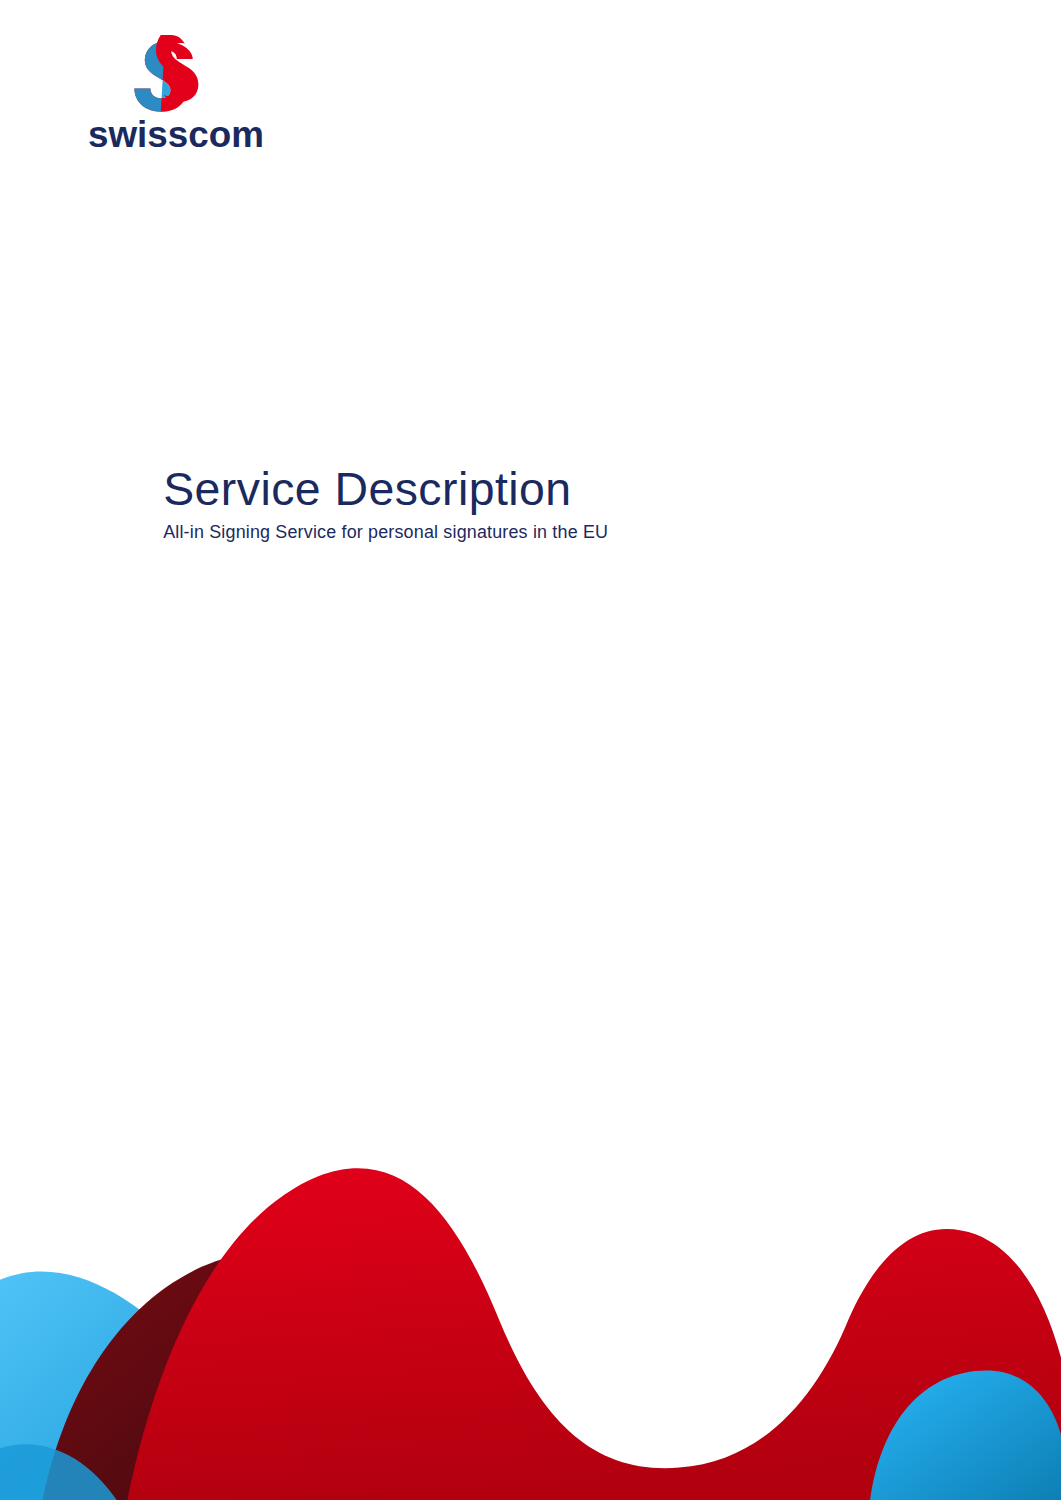swisscom
Service Description
All-in Signing Service for personal signatures in the EU